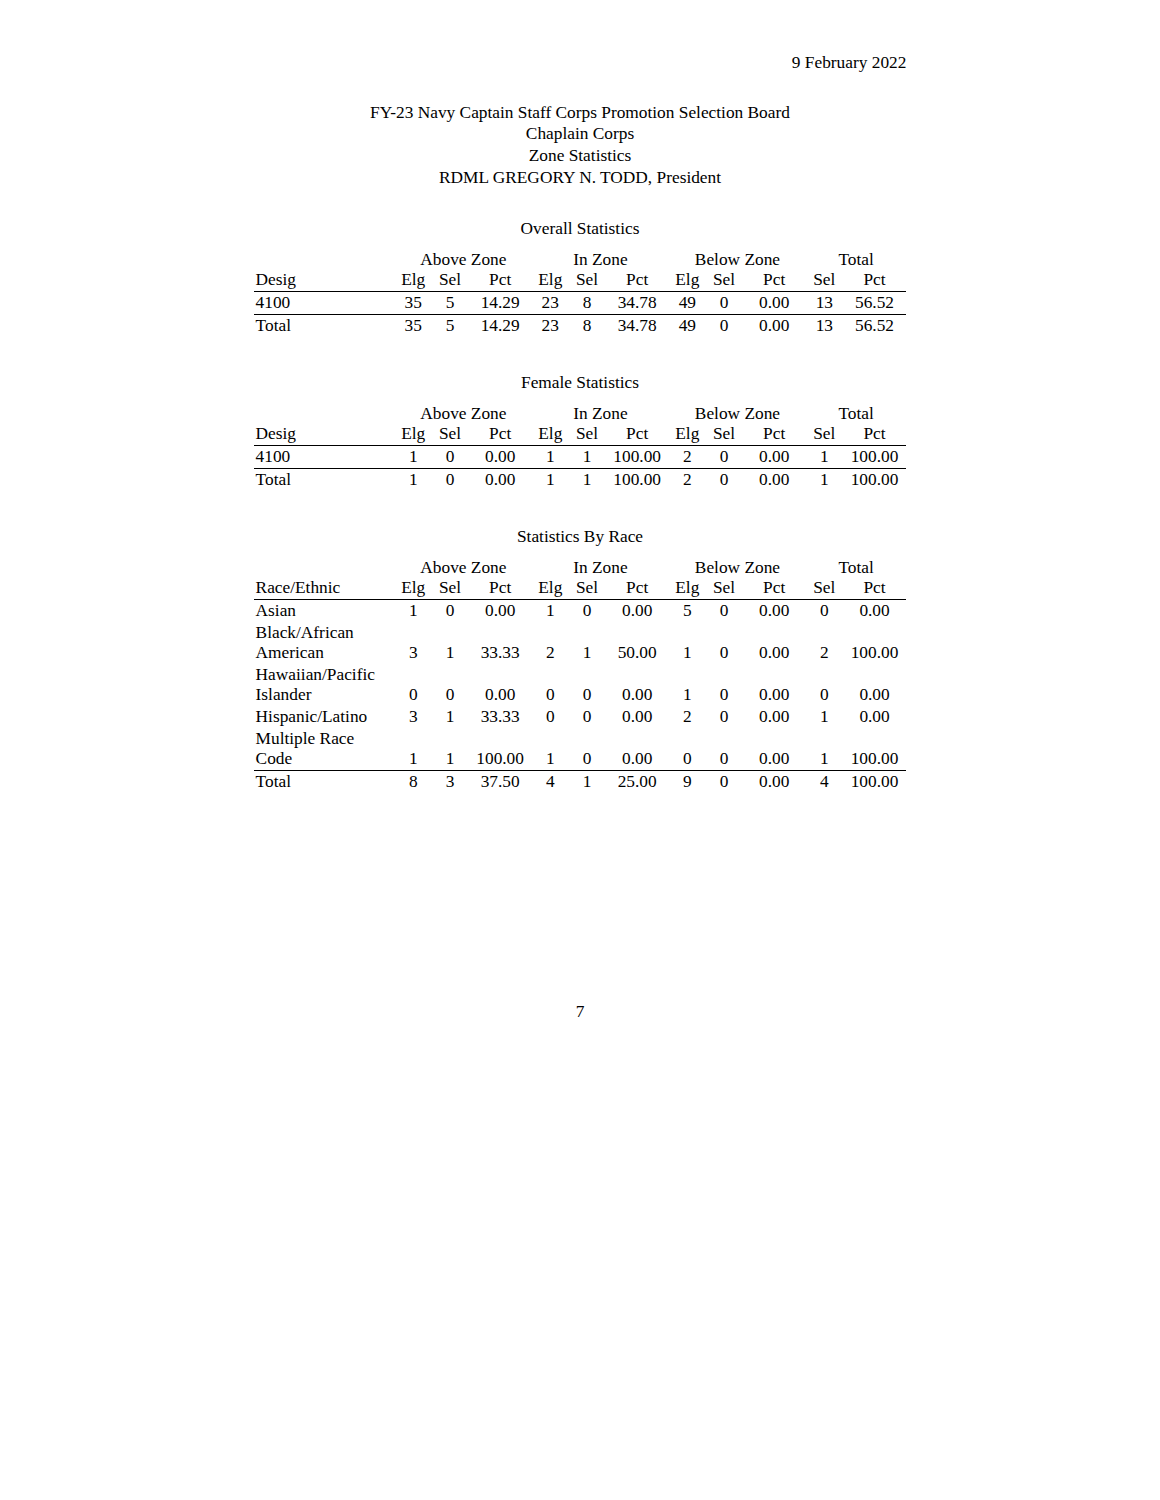9 February 2022
FY-23 Navy Captain Staff Corps Promotion Selection Board
Chaplain Corps
Zone Statistics
RDML GREGORY N. TODD, President
Overall Statistics
| | Above Zone | In Zone | Below Zone | Total |
| --- | --- | --- | --- | --- |
| Desig | Elg | Sel | Pct | Elg | Sel | Pct | Elg | Sel | Pct | Sel | Pct |
| 4100 | 35 | 5 | 14.29 | 23 | 8 | 34.78 | 49 | 0 | 0.00 | 13 | 56.52 |
| Total | 35 | 5 | 14.29 | 23 | 8 | 34.78 | 49 | 0 | 0.00 | 13 | 56.52 |
Female Statistics
| | Above Zone | In Zone | Below Zone | Total |
| --- | --- | --- | --- | --- |
| Desig | Elg | Sel | Pct | Elg | Sel | Pct | Elg | Sel | Pct | Sel | Pct |
| 4100 | 1 | 0 | 0.00 | 1 | 1 | 100.00 | 2 | 0 | 0.00 | 1 | 100.00 |
| Total | 1 | 0 | 0.00 | 1 | 1 | 100.00 | 2 | 0 | 0.00 | 1 | 100.00 |
Statistics By Race
| | Above Zone | In Zone | Below Zone | Total |
| --- | --- | --- | --- | --- |
| Race/Ethnic | Elg | Sel | Pct | Elg | Sel | Pct | Elg | Sel | Pct | Sel | Pct |
| Asian | 1 | 0 | 0.00 | 1 | 0 | 0.00 | 5 | 0 | 0.00 | 0 | 0.00 |
| Black/African American | 3 | 1 | 33.33 | 2 | 1 | 50.00 | 1 | 0 | 0.00 | 2 | 100.00 |
| Hawaiian/Pacific Islander | 0 | 0 | 0.00 | 0 | 0 | 0.00 | 1 | 0 | 0.00 | 0 | 0.00 |
| Hispanic/Latino | 3 | 1 | 33.33 | 0 | 0 | 0.00 | 2 | 0 | 0.00 | 1 | 0.00 |
| Multiple Race Code | 1 | 1 | 100.00 | 1 | 0 | 0.00 | 0 | 0 | 0.00 | 1 | 100.00 |
| Total | 8 | 3 | 37.50 | 4 | 1 | 25.00 | 9 | 0 | 0.00 | 4 | 100.00 |
7